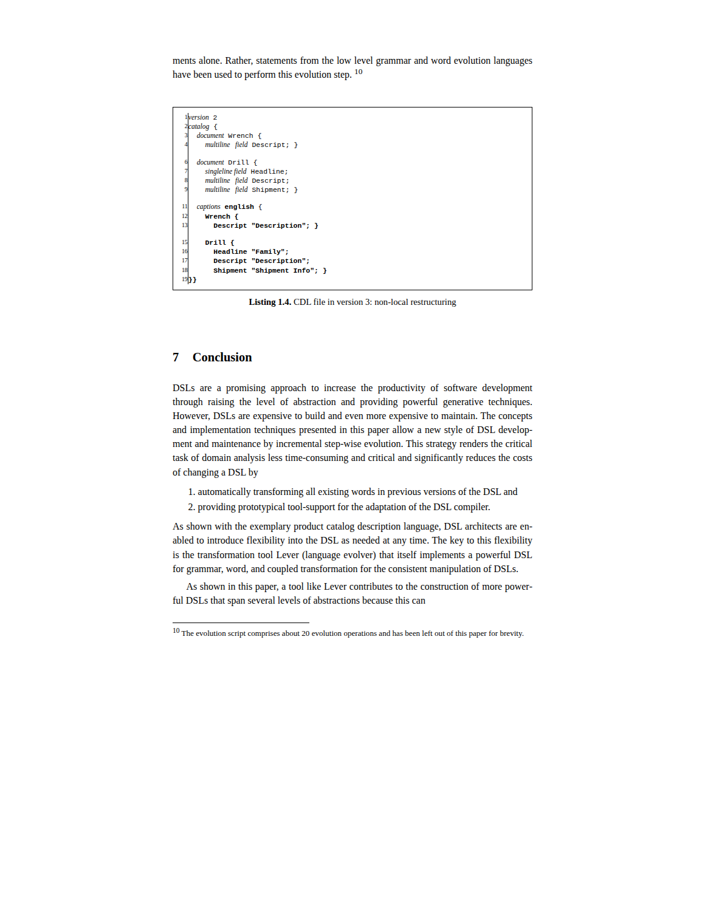ments alone. Rather, statements from the low level grammar and word evolution languages have been used to perform this evolution step. 10
| 1 | version 2 |
| 2 | catalog { |
| 3 | document Wrench { |
| 4 | multiline field Descript; } |
| 6 | document Drill { |
| 7 | singleline field Headline; |
| 8 | multiline field Descript; |
| 9 | multiline field Shipment; } |
| 11 | captions english { |
| 12 | Wrench { |
| 13 | Descript "Description"; } |
| 15 | Drill { |
| 16 | Headline "Family"; |
| 17 | Descript "Description"; |
| 18 | Shipment "Shipment Info"; } |
| 19 | }} |
Listing 1.4. CDL file in version 3: non-local restructuring
7 Conclusion
DSLs are a promising approach to increase the productivity of software development through raising the level of abstraction and providing powerful generative techniques. However, DSLs are expensive to build and even more expensive to maintain. The concepts and implementation techniques presented in this paper allow a new style of DSL development and maintenance by incremental step-wise evolution. This strategy renders the critical task of domain analysis less time-consuming and critical and significantly reduces the costs of changing a DSL by
automatically transforming all existing words in previous versions of the DSL and
providing prototypical tool-support for the adaptation of the DSL compiler.
As shown with the exemplary product catalog description language, DSL architects are enabled to introduce flexibility into the DSL as needed at any time. The key to this flexibility is the transformation tool Lever (language evolver) that itself implements a powerful DSL for grammar, word, and coupled transformation for the consistent manipulation of DSLs.
As shown in this paper, a tool like Lever contributes to the construction of more powerful DSLs that span several levels of abstractions because this can
10 The evolution script comprises about 20 evolution operations and has been left out of this paper for brevity.